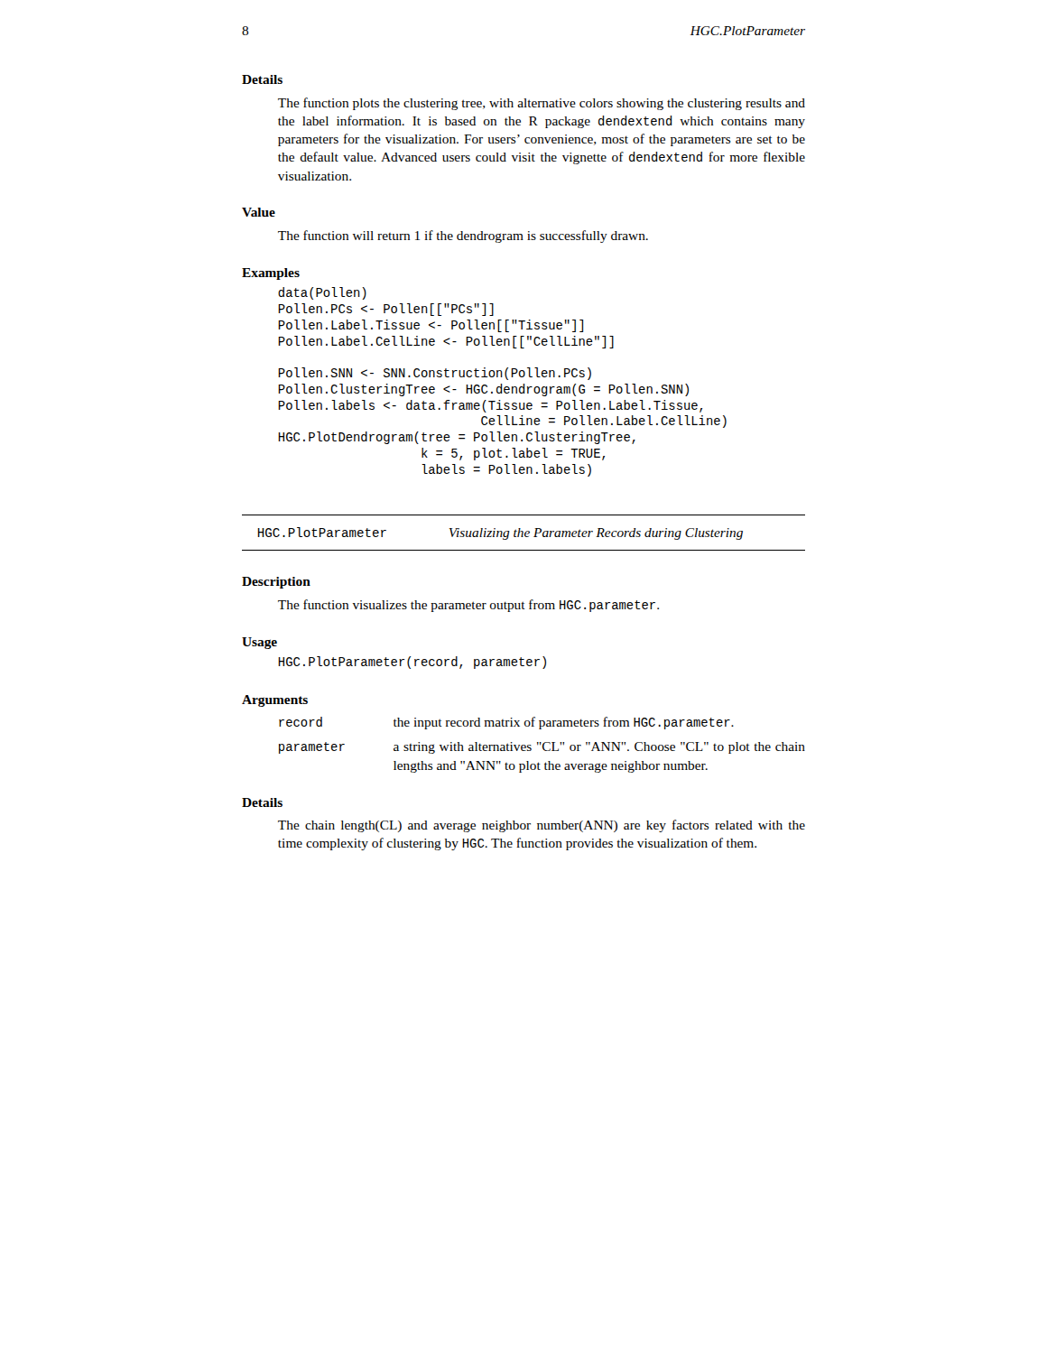8 HGC.PlotParameter
Details
The function plots the clustering tree, with alternative colors showing the clustering results and the label information. It is based on the R package dendextend which contains many parameters for the visualization. For users’ convenience, most of the parameters are set to be the default value. Advanced users could visit the vignette of dendextend for more flexible visualization.
Value
The function will return 1 if the dendrogram is successfully drawn.
Examples
data(Pollen)
Pollen.PCs <- Pollen[["PCs"]]
Pollen.Label.Tissue <- Pollen[["Tissue"]]
Pollen.Label.CellLine <- Pollen[["CellLine"]]

Pollen.SNN <- SNN.Construction(Pollen.PCs)
Pollen.ClusteringTree <- HGC.dendrogram(G = Pollen.SNN)
Pollen.labels <- data.frame(Tissue = Pollen.Label.Tissue,
                           CellLine = Pollen.Label.CellLine)
HGC.PlotDendrogram(tree = Pollen.ClusteringTree,
                   k = 5, plot.label = TRUE,
                   labels = Pollen.labels)
HGC.PlotParameter Visualizing the Parameter Records during Clustering
Description
The function visualizes the parameter output from HGC.parameter.
Usage
HGC.PlotParameter(record, parameter)
Arguments
record
the input record matrix of parameters from HGC.parameter.
parameter
a string with alternatives "CL" or "ANN". Choose "CL" to plot the chain lengths and "ANN" to plot the average neighbor number.
Details
The chain length(CL) and average neighbor number(ANN) are key factors related with the time complexity of clustering by HGC. The function provides the visualization of them.